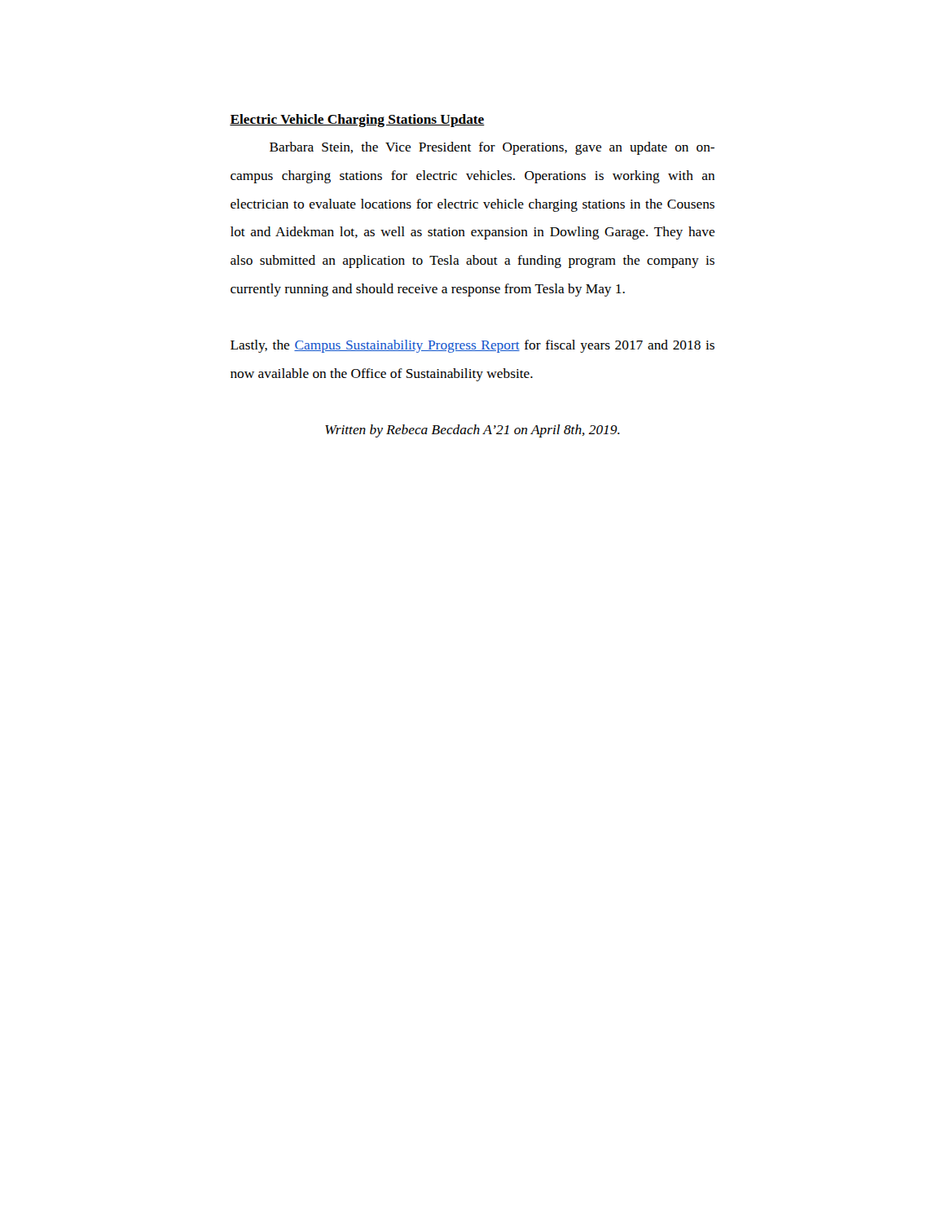Electric Vehicle Charging Stations Update
Barbara Stein, the Vice President for Operations, gave an update on on-campus charging stations for electric vehicles. Operations is working with an electrician to evaluate locations for electric vehicle charging stations in the Cousens lot and Aidekman lot, as well as station expansion in Dowling Garage. They have also submitted an application to Tesla about a funding program the company is currently running and should receive a response from Tesla by May 1.
Lastly, the Campus Sustainability Progress Report for fiscal years 2017 and 2018 is now available on the Office of Sustainability website.
Written by Rebeca Becdach A’21 on April 8th, 2019.